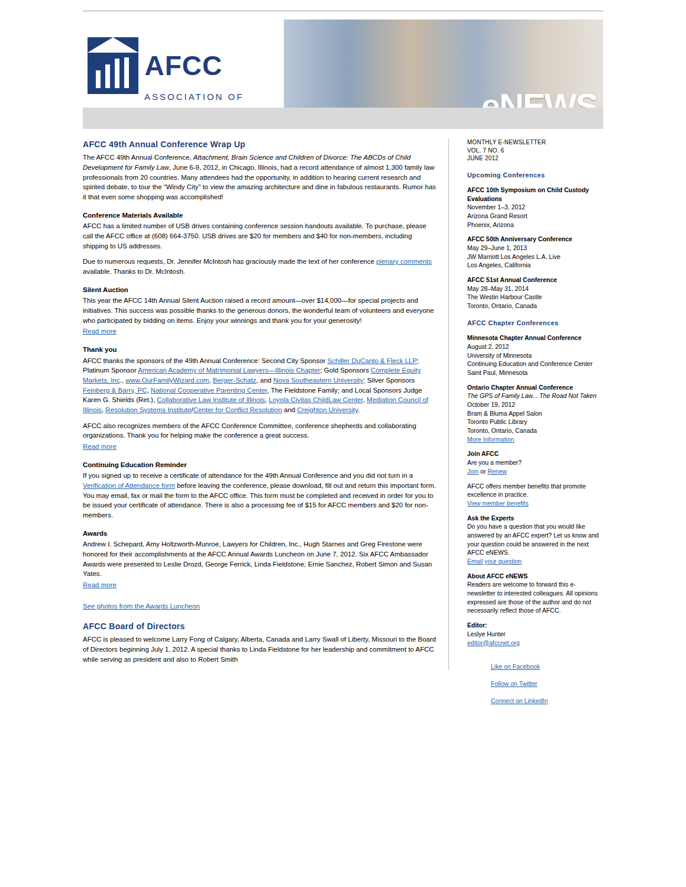AFCC
Association of
Family and
Conciliation Courts
e NEWS
AFCC 49th Annual Conference Wrap Up
The AFCC 49th Annual Conference, Attachment, Brain Science and Children of Divorce: The ABCDs of Child Development for Family Law, June 6-9, 2012, in Chicago, Illinois, had a record attendance of almost 1,300 family law professionals from 20 countries. Many attendees had the opportunity, in addition to hearing current research and spirited debate, to tour the “Windy City” to view the amazing architecture and dine in fabulous restaurants. Rumor has it that even some shopping was accomplished!
Conference Materials Available
AFCC has a limited number of USB drives containing conference session handouts available. To purchase, please call the AFCC office at (608) 664-3750. USB drives are $20 for members and $40 for non-members, including shipping to US addresses.
Due to numerous requests, Dr. Jennifer McIntosh has graciously made the text of her conference plenary comments available. Thanks to Dr. McIntosh.
Silent Auction
This year the AFCC 14th Annual Silent Auction raised a record amount—over $14,000—for special projects and initiatives. This success was possible thanks to the generous donors, the wonderful team of volunteers and everyone who participated by bidding on items. Enjoy your winnings and thank you for your generosity!
Read more
Thank you
AFCC thanks the sponsors of the 49th Annual Conference: Second City Sponsor Schiller DuCanto & Fleck LLP; Platinum Sponsor American Academy of Matrimonial Lawyers—Illinois Chapter; Gold Sponsors Complete Equity Markets, Inc., www.OurFamilyWizard.com, Berger-Schatz, and Nova Southeastern University; Silver Sponsors Feinberg & Barry, PC, National Cooperative Parenting Center, The Fieldstone Family; and Local Sponsors Judge Karen G. Shields (Ret.), Collaborative Law Institute of Illinois, Loyola Civitas ChildLaw Center, Mediation Council of Illinois, Resolution Systems Institute/Center for Conflict Resolution and Creighton University.
AFCC also recognizes members of the AFCC Conference Committee, conference shepherds and collaborating organizations. Thank you for helping make the conference a great success.
Read more
Continuing Education Reminder
If you signed up to receive a certificate of attendance for the 49th Annual Conference and you did not turn in a Verification of Attendance form before leaving the conference, please download, fill out and return this important form. You may email, fax or mail the form to the AFCC office. This form must be completed and received in order for you to be issued your certificate of attendance. There is also a processing fee of $15 for AFCC members and $20 for non-members.
Awards
Andrew I. Schepard, Amy Holtzworth-Munroe, Lawyers for Children, Inc., Hugh Starnes and Greg Firestone were honored for their accomplishments at the AFCC Annual Awards Luncheon on June 7, 2012. Six AFCC Ambassador Awards were presented to Leslie Drozd, George Ferrick, Linda Fieldstone, Ernie Sanchez, Robert Simon and Susan Yates.
Read more
See photos from the Awards Luncheon
AFCC Board of Directors
AFCC is pleased to welcome Larry Fong of Calgary, Alberta, Canada and Larry Swall of Liberty, Missouri to the Board of Directors beginning July 1, 2012. A special thanks to Linda Fieldstone for her leadership and commitment to AFCC while serving as president and also to Robert Smith
MONTHLY E-NEWSLETTER
VOL. 7 NO. 6
JUNE 2012
Upcoming Conferences
AFCC 10th Symposium on Child Custody Evaluations
November 1–3, 2012
Arizona Grand Resort
Phoenix, Arizona
AFCC 50th Anniversary Conference
May 29–June 1, 2013
JW Marriott Los Angeles L.A. Live
Los Angeles, California
AFCC 51st Annual Conference
May 28–May 31, 2014
The Westin Harbour Castle
Toronto, Ontario, Canada
AFCC Chapter Conferences
Minnesota Chapter Annual Conference
August 2, 2012
University of Minnesota
Continuing Education and Conference Center
Saint Paul, Minnesota
Ontario Chapter Annual Conference
The GPS of Family Law... The Road Not Taken
October 19, 2012
Bram & Bluma Appel Salon
Toronto Public Library
Toronto, Ontario, Canada
More Information
Join AFCC
Are you a member?
Join or Renew
AFCC offers member benefits that promote excellence in practice.
View member benefits
Ask the Experts
Do you have a question that you would like answered by an AFCC expert? Let us know and your question could be answered in the next AFCC eNEWS.
Email your question
About AFCC eNEWS
Readers are welcome to forward this e-newsletter to interested colleagues. All opinions expressed are those of the author and do not necessarily reflect those of AFCC.
Editor:
Leslye Hunter
editor@afccnet.org
Like on Facebook
Follow on Twitter
Connect on LinkedIn